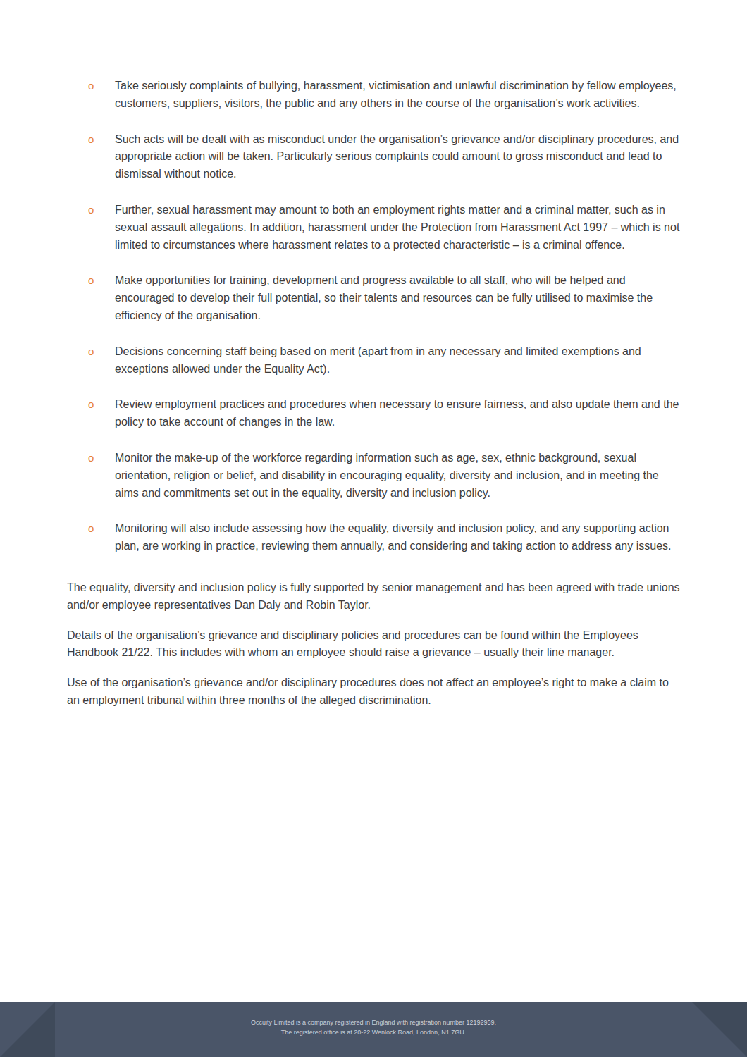Take seriously complaints of bullying, harassment, victimisation and unlawful discrimination by fellow employees, customers, suppliers, visitors, the public and any others in the course of the organisation’s work activities.
Such acts will be dealt with as misconduct under the organisation’s grievance and/or disciplinary procedures, and appropriate action will be taken. Particularly serious complaints could amount to gross misconduct and lead to dismissal without notice.
Further, sexual harassment may amount to both an employment rights matter and a criminal matter, such as in sexual assault allegations. In addition, harassment under the Protection from Harassment Act 1997 – which is not limited to circumstances where harassment relates to a protected characteristic – is a criminal offence.
Make opportunities for training, development and progress available to all staff, who will be helped and encouraged to develop their full potential, so their talents and resources can be fully utilised to maximise the efficiency of the organisation.
Decisions concerning staff being based on merit (apart from in any necessary and limited exemptions and exceptions allowed under the Equality Act).
Review employment practices and procedures when necessary to ensure fairness, and also update them and the policy to take account of changes in the law.
Monitor the make-up of the workforce regarding information such as age, sex, ethnic background, sexual orientation, religion or belief, and disability in encouraging equality, diversity and inclusion, and in meeting the aims and commitments set out in the equality, diversity and inclusion policy.
Monitoring will also include assessing how the equality, diversity and inclusion policy, and any supporting action plan, are working in practice, reviewing them annually, and considering and taking action to address any issues.
The equality, diversity and inclusion policy is fully supported by senior management and has been agreed with trade unions and/or employee representatives Dan Daly and Robin Taylor.
Details of the organisation’s grievance and disciplinary policies and procedures can be found within the Employees Handbook 21/22. This includes with whom an employee should raise a grievance – usually their line manager.
Use of the organisation’s grievance and/or disciplinary procedures does not affect an employee’s right to make a claim to an employment tribunal within three months of the alleged discrimination.
Occuity Limited is a company registered in England with registration number 12192959.
The registered office is at 20-22 Wenlock Road, London, N1 7GU.